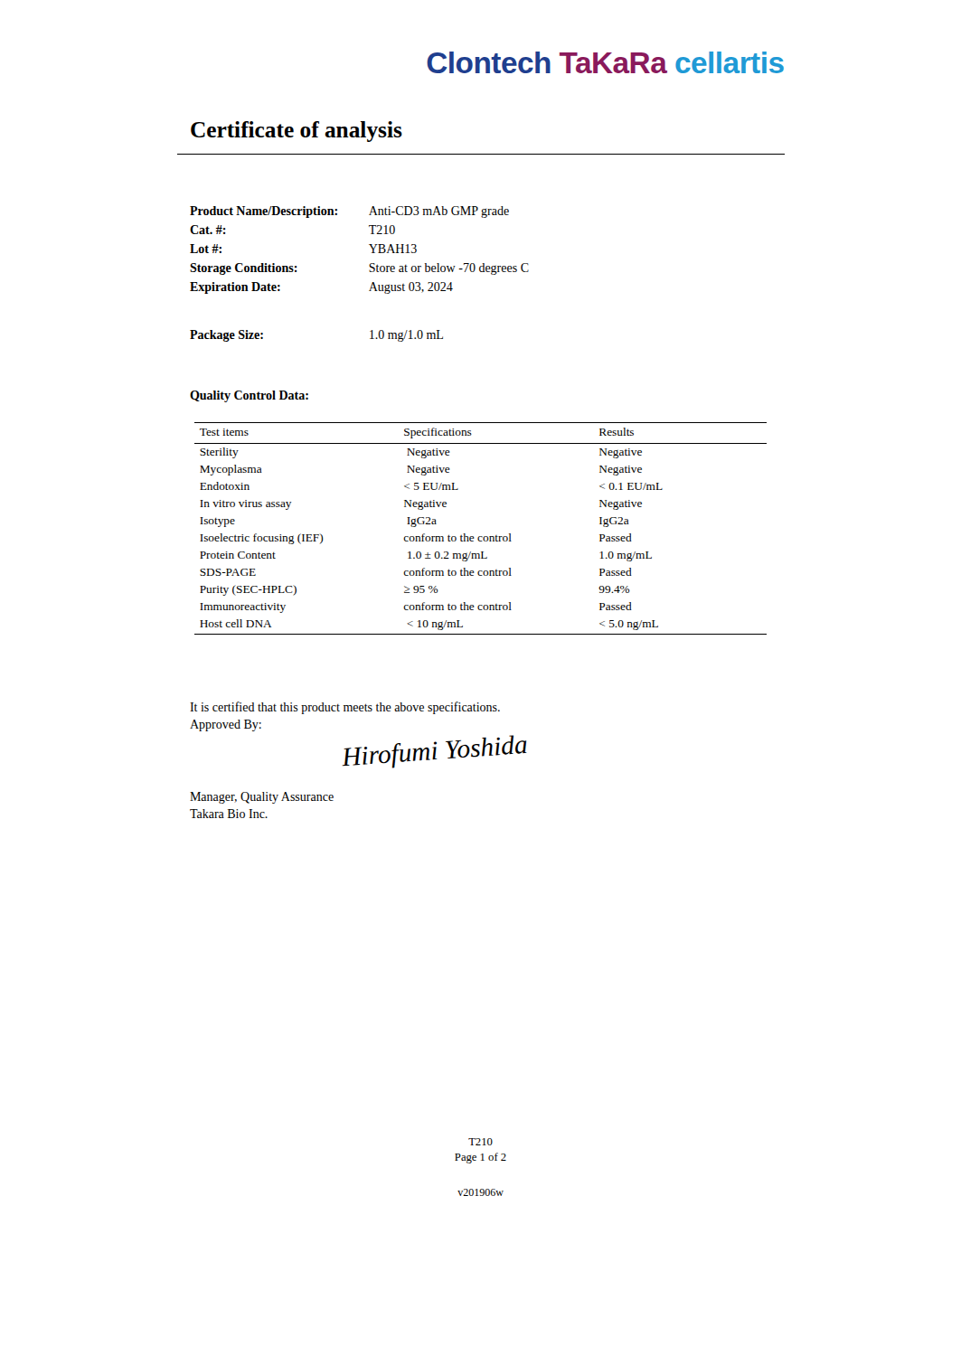Clontech TaKaRa cellartis
Certificate of analysis
| Product Name/Description: | Anti-CD3 mAb GMP grade |
| Cat. #: | T210 |
| Lot #: | YBAH13 |
| Storage Conditions: | Store at or below -70 degrees C |
| Expiration Date: | August 03, 2024 |
| Package Size: | 1.0 mg/1.0 mL |
Quality Control Data:
| Test items | Specifications | Results |
| --- | --- | --- |
| Sterility | Negative | Negative |
| Mycoplasma | Negative | Negative |
| Endotoxin | < 5 EU/mL | < 0.1 EU/mL |
| In vitro virus assay | Negative | Negative |
| Isotype | IgG2a | IgG2a |
| Isoelectric focusing (IEF) | conform to the control | Passed |
| Protein Content | 1.0 ± 0.2 mg/mL | 1.0 mg/mL |
| SDS-PAGE | conform to the control | Passed |
| Purity (SEC-HPLC) | ≥ 95 % | 99.4% |
| Immunoreactivity | conform to the control | Passed |
| Host cell DNA | < 10 ng/mL | < 5.0 ng/mL |
It is certified that this product meets the above specifications.
Approved By:
Hirofumi Yoshida
Manager, Quality Assurance
Takara Bio Inc.
T210
Page 1 of 2
v201906w